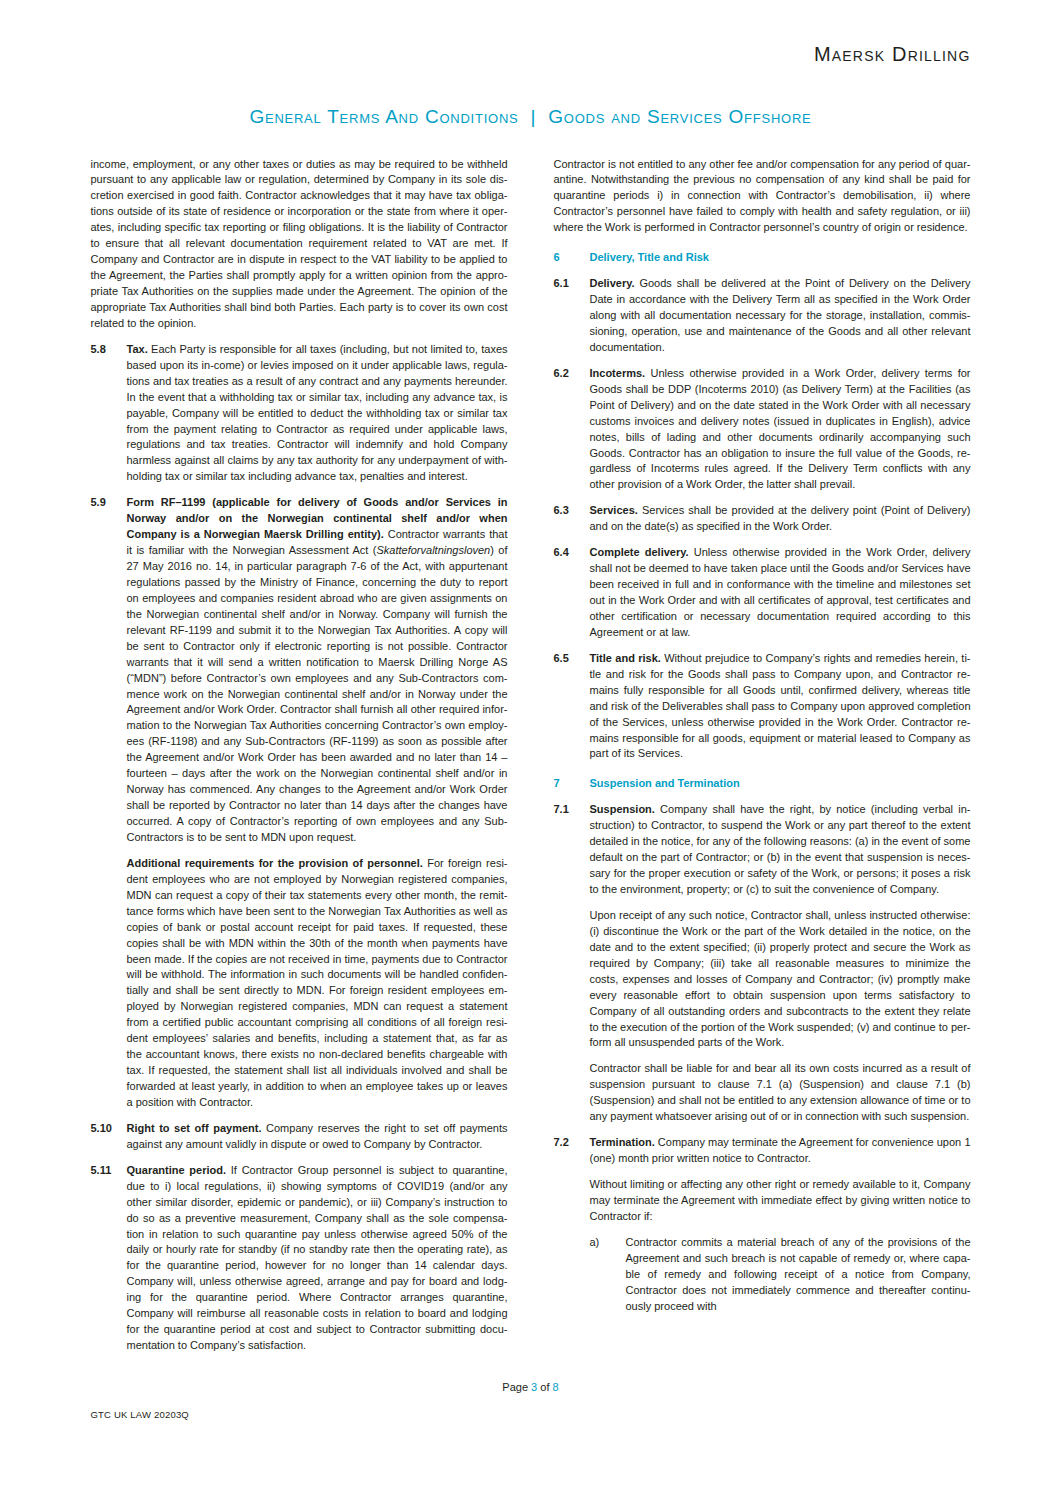Maersk Drilling
General Terms And Conditions | Goods and Services Offshore
income, employment, or any other taxes or duties as may be required to be withheld pursuant to any applicable law or regulation, determined by Company in its sole discretion exercised in good faith. Contractor acknowledges that it may have tax obligations outside of its state of residence or incorporation or the state from where it operates, including specific tax reporting or filing obligations. It is the liability of Contractor to ensure that all relevant documentation requirement related to VAT are met. If Company and Contractor are in dispute in respect to the VAT liability to be applied to the Agreement, the Parties shall promptly apply for a written opinion from the appropriate Tax Authorities on the supplies made under the Agreement. The opinion of the appropriate Tax Authorities shall bind both Parties. Each party is to cover its own cost related to the opinion.
5.8
Tax. Each Party is responsible for all taxes (including, but not limited to, taxes based upon its in-come) or levies imposed on it under applicable laws, regulations and tax treaties as a result of any contract and any payments hereunder. In the event that a withholding tax or similar tax, including any advance tax, is payable, Company will be entitled to deduct the withholding tax or similar tax from the payment relating to Contractor as required under applicable laws, regulations and tax treaties. Contractor will indemnify and hold Company harmless against all claims by any tax authority for any underpayment of with-holding tax or similar tax including advance tax, penalties and interest.
5.9
Form RF–1199 (applicable for delivery of Goods and/or Services in Norway and/or on the Norwegian continental shelf and/or when Company is a Norwegian Maersk Drilling entity). Contractor warrants that it is familiar with the Norwegian Assessment Act (Skatteforvaltningsloven) of 27 May 2016 no. 14, in particular paragraph 7-6 of the Act, with appurtenant regulations passed by the Ministry of Finance, concerning the duty to report on employees and companies resident abroad who are given assignments on the Norwegian continental shelf and/or in Norway. Company will furnish the relevant RF-1199 and submit it to the Norwegian Tax Authorities. A copy will be sent to Contractor only if electronic reporting is not possible. Contractor warrants that it will send a written notification to Maersk Drilling Norge AS (“MDN”) before Contractor’s own employees and any Sub-Contractors commence work on the Norwegian continental shelf and/or in Norway under the Agreement and/or Work Order. Contractor shall furnish all other required information to the Norwegian Tax Authorities concerning Contractor’s own employees (RF-1198) and any Sub-Contractors (RF-1199) as soon as possible after the Agreement and/or Work Order has been awarded and no later than 14 – fourteen – days after the work on the Norwegian continental shelf and/or in Norway has commenced. Any changes to the Agreement and/or Work Order shall be reported by Contractor no later than 14 days after the changes have occurred. A copy of Contractor’s reporting of own employees and any Sub-Contractors is to be sent to MDN upon request.
Additional requirements for the provision of personnel. For foreign resident employees who are not employed by Norwegian registered companies, MDN can request a copy of their tax statements every other month, the remittance forms which have been sent to the Norwegian Tax Authorities as well as copies of bank or postal account receipt for paid taxes. If requested, these copies shall be with MDN within the 30th of the month when payments have been made. If the copies are not received in time, payments due to Contractor will be withhold. The information in such documents will be handled confidentially and shall be sent directly to MDN. For foreign resident employees employed by Norwegian registered companies, MDN can request a statement from a certified public accountant comprising all conditions of all foreign resident employees’ salaries and benefits, including a statement that, as far as the accountant knows, there exists no non-declared benefits chargeable with tax. If requested, the statement shall list all individuals involved and shall be forwarded at least yearly, in addition to when an employee takes up or leaves a position with Contractor.
5.10
Right to set off payment. Company reserves the right to set off payments against any amount validly in dispute or owed to Company by Contractor.
5.11
Quarantine period. If Contractor Group personnel is subject to quarantine, due to i) local regulations, ii) showing symptoms of COVID19 (and/or any other similar disorder, epidemic or pandemic), or iii) Company’s instruction to do so as a preventive measurement, Company shall as the sole compensation in relation to such quarantine pay unless otherwise agreed 50% of the daily or hourly rate for standby (if no standby rate then the operating rate), as for the quarantine period, however for no longer than 14 calendar days. Company will, unless otherwise agreed, arrange and pay for board and lodging for the quarantine period. Where Contractor arranges quarantine, Company will reimburse all reasonable costs in relation to board and lodging for the quarantine period at cost and subject to Contractor submitting documentation to Company’s satisfaction.
Contractor is not entitled to any other fee and/or compensation for any period of quarantine. Notwithstanding the previous no compensation of any kind shall be paid for quarantine periods i) in connection with Contractor’s demobilisation, ii) where Contractor’s personnel have failed to comply with health and safety regulation, or iii) where the Work is performed in Contractor personnel’s country of origin or residence.
6
Delivery, Title and Risk
6.1
Delivery. Goods shall be delivered at the Point of Delivery on the Delivery Date in accordance with the Delivery Term all as specified in the Work Order along with all documentation necessary for the storage, installation, commissioning, operation, use and maintenance of the Goods and all other relevant documentation.
6.2
Incoterms. Unless otherwise provided in a Work Order, delivery terms for Goods shall be DDP (Incoterms 2010) (as Delivery Term) at the Facilities (as Point of Delivery) and on the date stated in the Work Order with all necessary customs invoices and delivery notes (issued in duplicates in English), advice notes, bills of lading and other documents ordinarily accompanying such Goods. Contractor has an obligation to insure the full value of the Goods, regardless of Incoterms rules agreed. If the Delivery Term conflicts with any other provision of a Work Order, the latter shall prevail.
6.3
Services. Services shall be provided at the delivery point (Point of Delivery) and on the date(s) as specified in the Work Order.
6.4
Complete delivery. Unless otherwise provided in the Work Order, delivery shall not be deemed to have taken place until the Goods and/or Services have been received in full and in conformance with the timeline and milestones set out in the Work Order and with all certificates of approval, test certificates and other certification or necessary documentation required according to this Agreement or at law.
6.5
Title and risk. Without prejudice to Company’s rights and remedies herein, title and risk for the Goods shall pass to Company upon, and Contractor remains fully responsible for all Goods until, confirmed delivery, whereas title and risk of the Deliverables shall pass to Company upon approved completion of the Services, unless otherwise provided in the Work Order. Contractor remains responsible for all goods, equipment or material leased to Company as part of its Services.
7
Suspension and Termination
7.1
Suspension. Company shall have the right, by notice (including verbal instruction) to Contractor, to suspend the Work or any part thereof to the extent detailed in the notice, for any of the following reasons: (a) in the event of some default on the part of Contractor; or (b) in the event that suspension is necessary for the proper execution or safety of the Work, or persons; it poses a risk to the environment, property; or (c) to suit the convenience of Company.
Upon receipt of any such notice, Contractor shall, unless instructed otherwise: (i) discontinue the Work or the part of the Work detailed in the notice, on the date and to the extent specified; (ii) properly protect and secure the Work as required by Company; (iii) take all reasonable measures to minimize the costs, expenses and losses of Company and Contractor; (iv) promptly make every reasonable effort to obtain suspension upon terms satisfactory to Company of all outstanding orders and subcontracts to the extent they relate to the execution of the portion of the Work suspended; (v) and continue to perform all unsuspended parts of the Work.
Contractor shall be liable for and bear all its own costs incurred as a result of suspension pursuant to clause 7.1 (a) (Suspension) and clause 7.1 (b) (Suspension) and shall not be entitled to any extension allowance of time or to any payment whatsoever arising out of or in connection with such suspension.
7.2
Termination. Company may terminate the Agreement for convenience upon 1 (one) month prior written notice to Contractor.
Without limiting or affecting any other right or remedy available to it, Company may terminate the Agreement with immediate effect by giving written notice to Contractor if:
a)
Contractor commits a material breach of any of the provisions of the Agreement and such breach is not capable of remedy or, where capable of remedy and following receipt of a notice from Company, Contractor does not immediately commence and thereafter continuously proceed with
GTC UK LAW 20203Q
Page 3 of 8